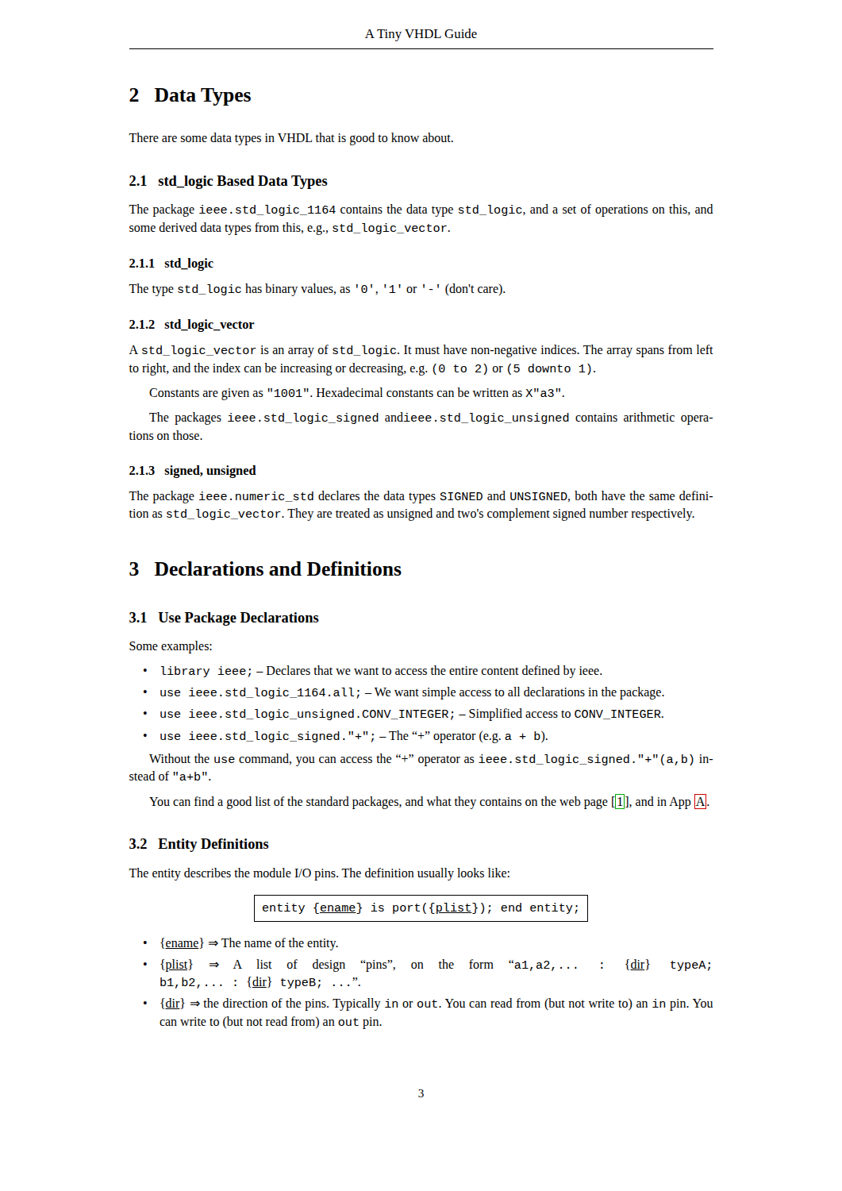A Tiny VHDL Guide
2 Data Types
There are some data types in VHDL that is good to know about.
2.1 std_logic Based Data Types
The package ieee.std_logic_1164 contains the data type std_logic, and a set of operations on this, and some derived data types from this, e.g., std_logic_vector.
2.1.1 std_logic
The type std_logic has binary values, as '0', '1' or '-' (don't care).
2.1.2 std_logic_vector
A std_logic_vector is an array of std_logic. It must have non-negative indices. The array spans from left to right, and the index can be increasing or decreasing, e.g. (0 to 2) or (5 downto 1).
Constants are given as "1001". Hexadecimal constants can be written as X"a3".
The packages ieee.std_logic_signed andieee.std_logic_unsigned contains arithmetic operations on those.
2.1.3 signed, unsigned
The package ieee.numeric_std declares the data types SIGNED and UNSIGNED, both have the same definition as std_logic_vector. They are treated as unsigned and two's complement signed number respectively.
3 Declarations and Definitions
3.1 Use Package Declarations
Some examples:
library ieee; – Declares that we want to access the entire content defined by ieee.
use ieee.std_logic_1164.all; – We want simple access to all declarations in the package.
use ieee.std_logic_unsigned.CONV_INTEGER; – Simplified access to CONV_INTEGER.
use ieee.std_logic_signed."+"; – The “+” operator (e.g. a + b).
Without the use command, you can access the “+” operator as ieee.std_logic_signed."+"(a,b) instead of "a+b".
You can find a good list of the standard packages, and what they contains on the web page [1], and in App A.
3.2 Entity Definitions
The entity describes the module I/O pins. The definition usually looks like:
entity {ename} is port({plist}); end entity;
{ename} ⇒ The name of the entity.
{plist} ⇒ A list of design “pins”, on the form “a1,a2,... : {dir} typeA; b1,b2,... : {dir} typeB; ...”.
{dir} ⇒ the direction of the pins. Typically in or out. You can read from (but not write to) an in pin. You can write to (but not read from) an out pin.
3